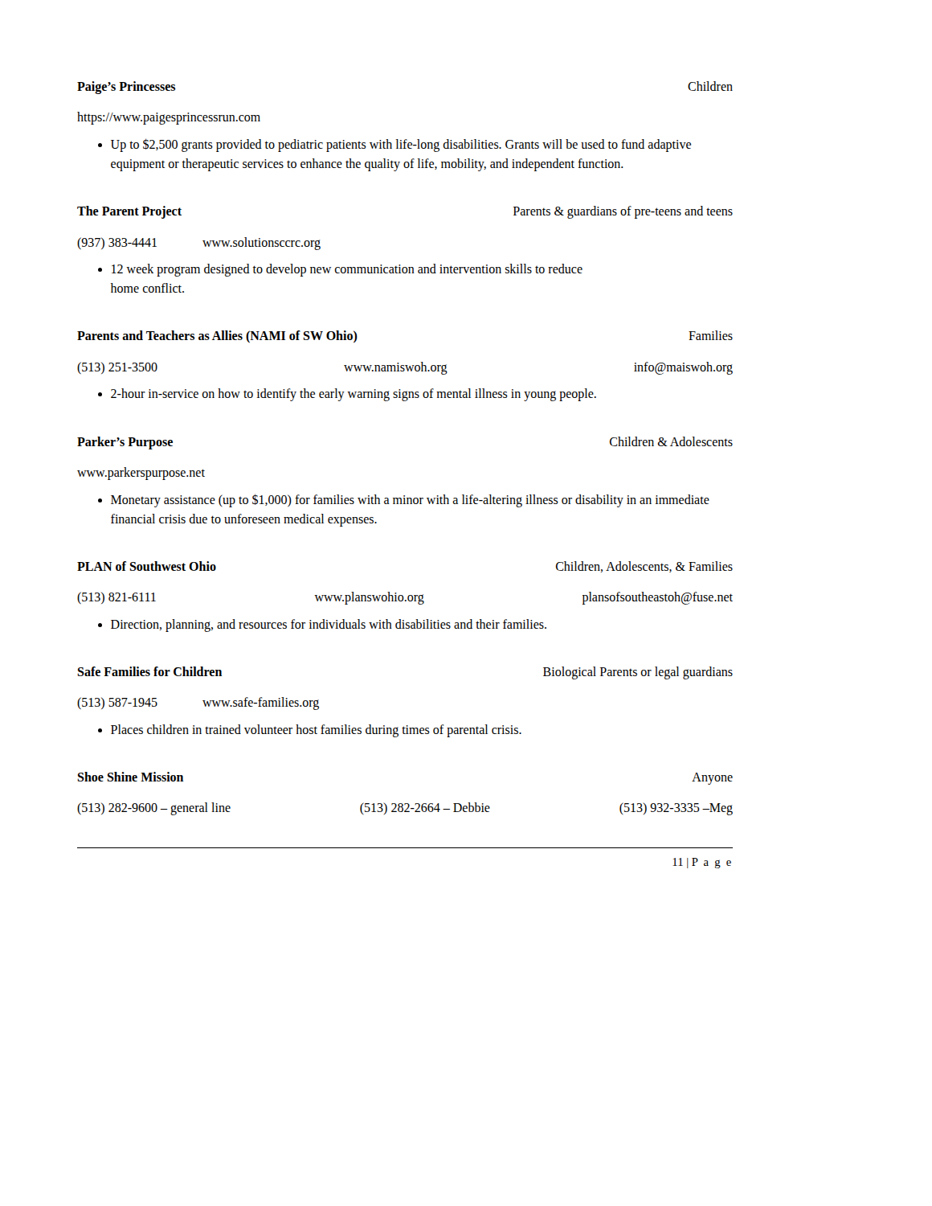Paige’s Princesses Children
https://www.paigesprincessrun.com
Up to $2,500 grants provided to pediatric patients with life-long disabilities. Grants will be used to fund adaptive equipment or therapeutic services to enhance the quality of life, mobility, and independent function.
The Parent Project Parents & guardians of pre-teens and teens
(937) 383-4441 www.solutionsccrc.org
12 week program designed to develop new communication and intervention skills to reduce
home conflict.
Parents and Teachers as Allies (NAMI of SW Ohio) Families
(513) 251-3500 www.namiswoh.org info@maiswoh.org
2-hour in-service on how to identify the early warning signs of mental illness in young people.
Parker’s Purpose Children & Adolescents
www.parkerspurpose.net
Monetary assistance (up to $1,000) for families with a minor with a life-altering illness or disability in an immediate financial crisis due to unforeseen medical expenses.
PLAN of Southwest Ohio Children, Adolescents, & Families
(513) 821-6111 www.planswohio.org plansofsoutheastoh@fuse.net
Direction, planning, and resources for individuals with disabilities and their families.
Safe Families for Children Biological Parents or legal guardians
(513) 587-1945 www.safe-families.org
Places children in trained volunteer host families during times of parental crisis.
Shoe Shine Mission Anyone
(513) 282-9600 – general line (513) 282-2664 – Debbie (513) 932-3335 –Meg
11 | P a g e